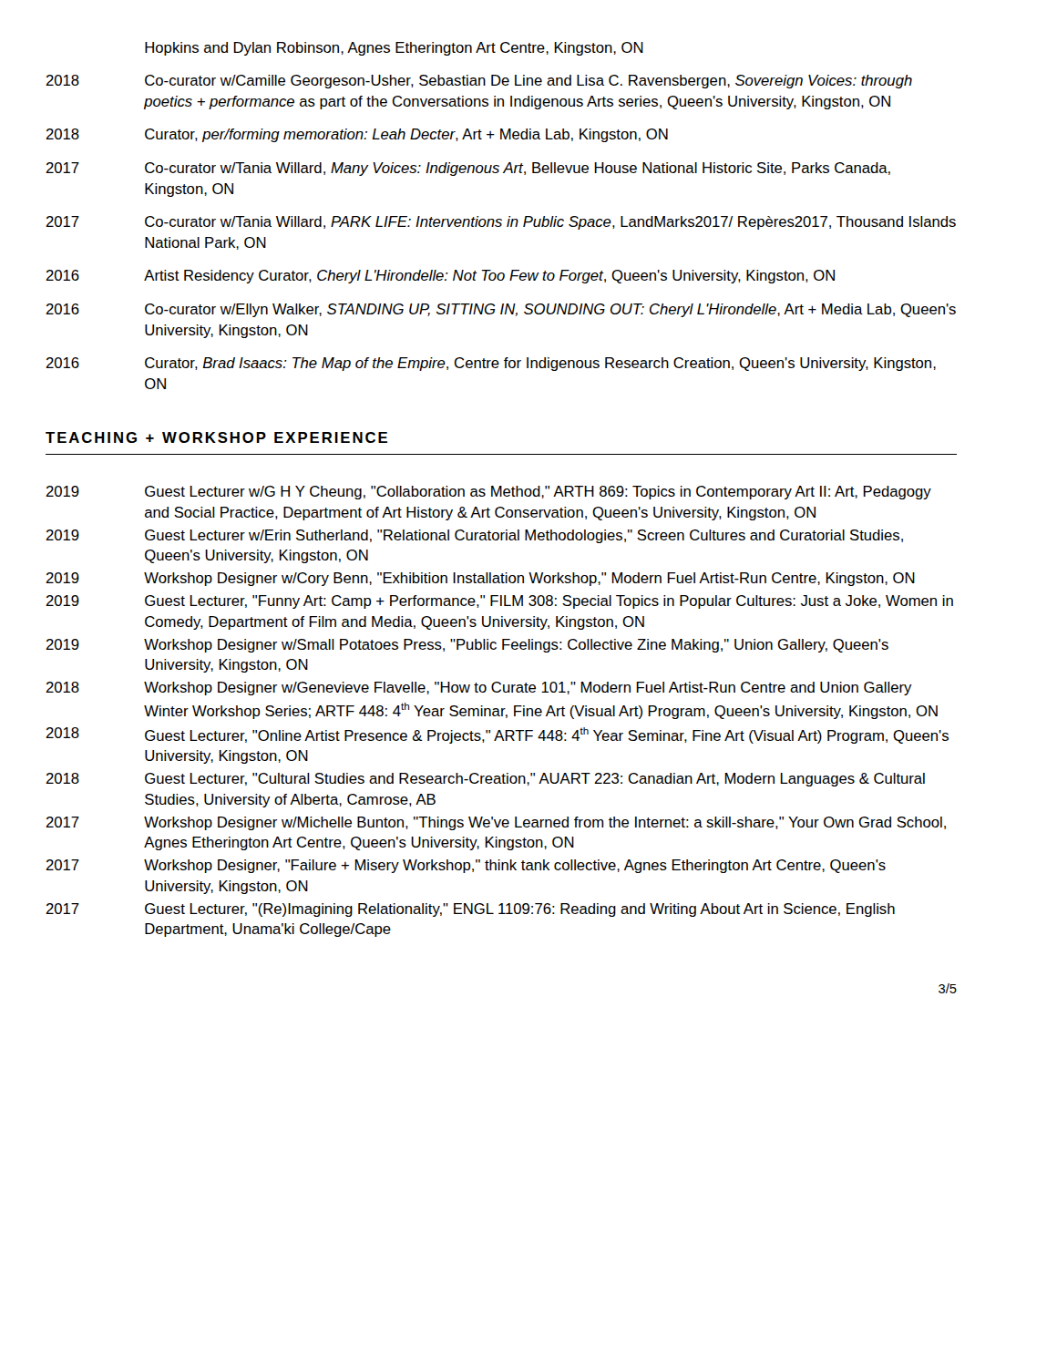Hopkins and Dylan Robinson, Agnes Etherington Art Centre, Kingston, ON
2018
Co-curator w/Camille Georgeson-Usher, Sebastian De Line and Lisa C. Ravensbergen, Sovereign Voices: through poetics + performance as part of the Conversations in Indigenous Arts series, Queen's University, Kingston, ON
2018
Curator, per/forming memoration: Leah Decter, Art + Media Lab, Kingston, ON
2017
Co-curator w/Tania Willard, Many Voices: Indigenous Art, Bellevue House National Historic Site, Parks Canada, Kingston, ON
2017
Co-curator w/Tania Willard, PARK LIFE: Interventions in Public Space, LandMarks2017/ Repères2017, Thousand Islands National Park, ON
2016
Artist Residency Curator, Cheryl L'Hirondelle: Not Too Few to Forget, Queen's University, Kingston, ON
2016
Co-curator w/Ellyn Walker, STANDING UP, SITTING IN, SOUNDING OUT: Cheryl L'Hirondelle, Art + Media Lab, Queen's University, Kingston, ON
2016
Curator, Brad Isaacs: The Map of the Empire, Centre for Indigenous Research Creation, Queen's University, Kingston, ON
TEACHING + WORKSHOP EXPERIENCE
2019
Guest Lecturer w/G H Y Cheung, "Collaboration as Method," ARTH 869: Topics in Contemporary Art II: Art, Pedagogy and Social Practice, Department of Art History & Art Conservation, Queen's University, Kingston, ON
2019
Guest Lecturer w/Erin Sutherland, "Relational Curatorial Methodologies," Screen Cultures and Curatorial Studies, Queen's University, Kingston, ON
2019
Workshop Designer w/Cory Benn, "Exhibition Installation Workshop," Modern Fuel Artist-Run Centre, Kingston, ON
2019
Guest Lecturer, "Funny Art: Camp + Performance," FILM 308: Special Topics in Popular Cultures: Just a Joke, Women in Comedy, Department of Film and Media, Queen's University, Kingston, ON
2019
Workshop Designer w/Small Potatoes Press, "Public Feelings: Collective Zine Making," Union Gallery, Queen's University, Kingston, ON
2018
Workshop Designer w/Genevieve Flavelle, "How to Curate 101," Modern Fuel Artist-Run Centre and Union Gallery Winter Workshop Series; ARTF 448: 4th Year Seminar, Fine Art (Visual Art) Program, Queen's University, Kingston, ON
2018
Guest Lecturer, "Online Artist Presence & Projects," ARTF 448: 4th Year Seminar, Fine Art (Visual Art) Program, Queen's University, Kingston, ON
2018
Guest Lecturer, "Cultural Studies and Research-Creation," AUART 223: Canadian Art, Modern Languages & Cultural Studies, University of Alberta, Camrose, AB
2017
Workshop Designer w/Michelle Bunton, "Things We've Learned from the Internet: a skill-share," Your Own Grad School, Agnes Etherington Art Centre, Queen's University, Kingston, ON
2017
Workshop Designer, "Failure + Misery Workshop," think tank collective, Agnes Etherington Art Centre, Queen's University, Kingston, ON
2017
Guest Lecturer, "(Re)Imagining Relationality," ENGL 1109:76: Reading and Writing About Art in Science, English Department, Unama'ki College/Cape
3/5